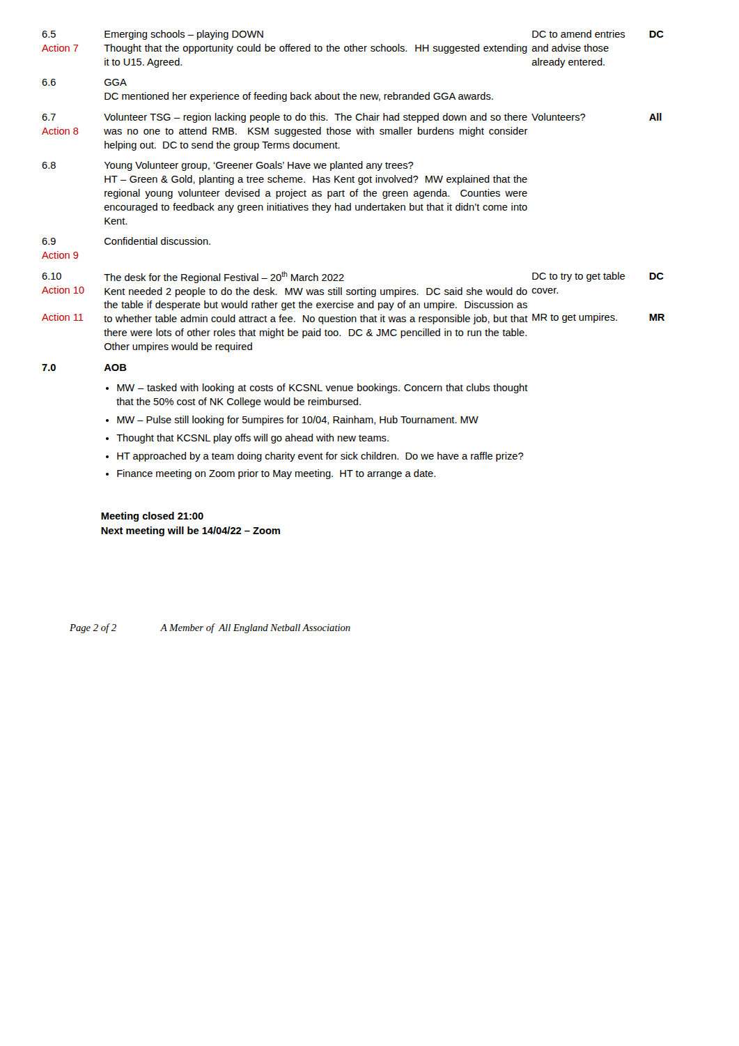| 6.5 Action 7 | Emerging schools – playing DOWN Thought that the opportunity could be offered to the other schools. HH suggested extending it to U15. Agreed. | DC to amend entries and advise those already entered. | DC |
| 6.6 | GGA DC mentioned her experience of feeding back about the new, rebranded GGA awards. | | |
| 6.7 Action 8 | Volunteer TSG – region lacking people to do this. The Chair had stepped down and so there was no one to attend RMB. KSM suggested those with smaller burdens might consider helping out. DC to send the group Terms document. | Volunteers? | All |
| 6.8 | Young Volunteer group, ‘Greener Goals’ Have we planted any trees? HT – Green & Gold, planting a tree scheme. Has Kent got involved? MW explained that the regional young volunteer devised a project as part of the green agenda. Counties were encouraged to feedback any green initiatives they had undertaken but that it didn’t come into Kent. | | |
| 6.9 Action 9 | Confidential discussion. | | |
| 6.10 Action 10 Action 11 | The desk for the Regional Festival – 20 th March 2022 Kent needed 2 people to do the desk. MW was still sorting umpires. DC said she would do the table if desperate but would rather get the exercise and pay of an umpire. Discussion as to whether table admin could attract a fee. No question that it was a responsible job, but that there were lots of other roles that might be paid too. DC & JMC pencilled in to run the table. Other umpires would be required | DC to try to get table cover. MR to get umpires. | DC MR |
| 7.0 | AOB | | |
| | MW – tasked with looking at costs of KCSNL venue bookings. Concern that clubs thought that the 50% cost of NK College would be reimbursed. MW – Pulse still looking for 5umpires for 10/04, Rainham, Hub Tournament. MW Thought that KCSNL play offs will go ahead with new teams. HT approached by a team doing charity event for sick children. Do we have a raffle prize? Finance meeting on Zoom prior to May meeting. HT to arrange a date. | | |
Meeting closed 21:00
Next meeting will be 14/04/22 – Zoom
Page 2 of 2 A Member of All England Netball Association